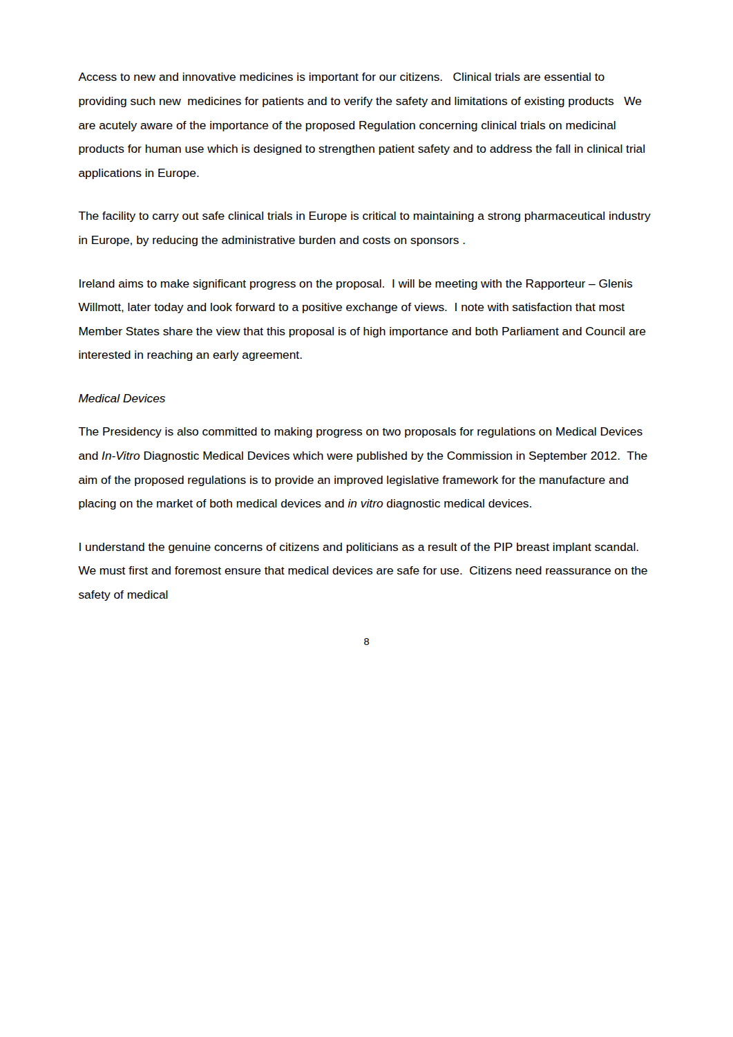Access to new and innovative medicines is important for our citizens. Clinical trials are essential to providing such new medicines for patients and to verify the safety and limitations of existing products We are acutely aware of the importance of the proposed Regulation concerning clinical trials on medicinal products for human use which is designed to strengthen patient safety and to address the fall in clinical trial applications in Europe.
The facility to carry out safe clinical trials in Europe is critical to maintaining a strong pharmaceutical industry in Europe, by reducing the administrative burden and costs on sponsors .
Ireland aims to make significant progress on the proposal. I will be meeting with the Rapporteur – Glenis Willmott, later today and look forward to a positive exchange of views. I note with satisfaction that most Member States share the view that this proposal is of high importance and both Parliament and Council are interested in reaching an early agreement.
Medical Devices
The Presidency is also committed to making progress on two proposals for regulations on Medical Devices and In-Vitro Diagnostic Medical Devices which were published by the Commission in September 2012. The aim of the proposed regulations is to provide an improved legislative framework for the manufacture and placing on the market of both medical devices and in vitro diagnostic medical devices.
I understand the genuine concerns of citizens and politicians as a result of the PIP breast implant scandal. We must first and foremost ensure that medical devices are safe for use. Citizens need reassurance on the safety of medical
8